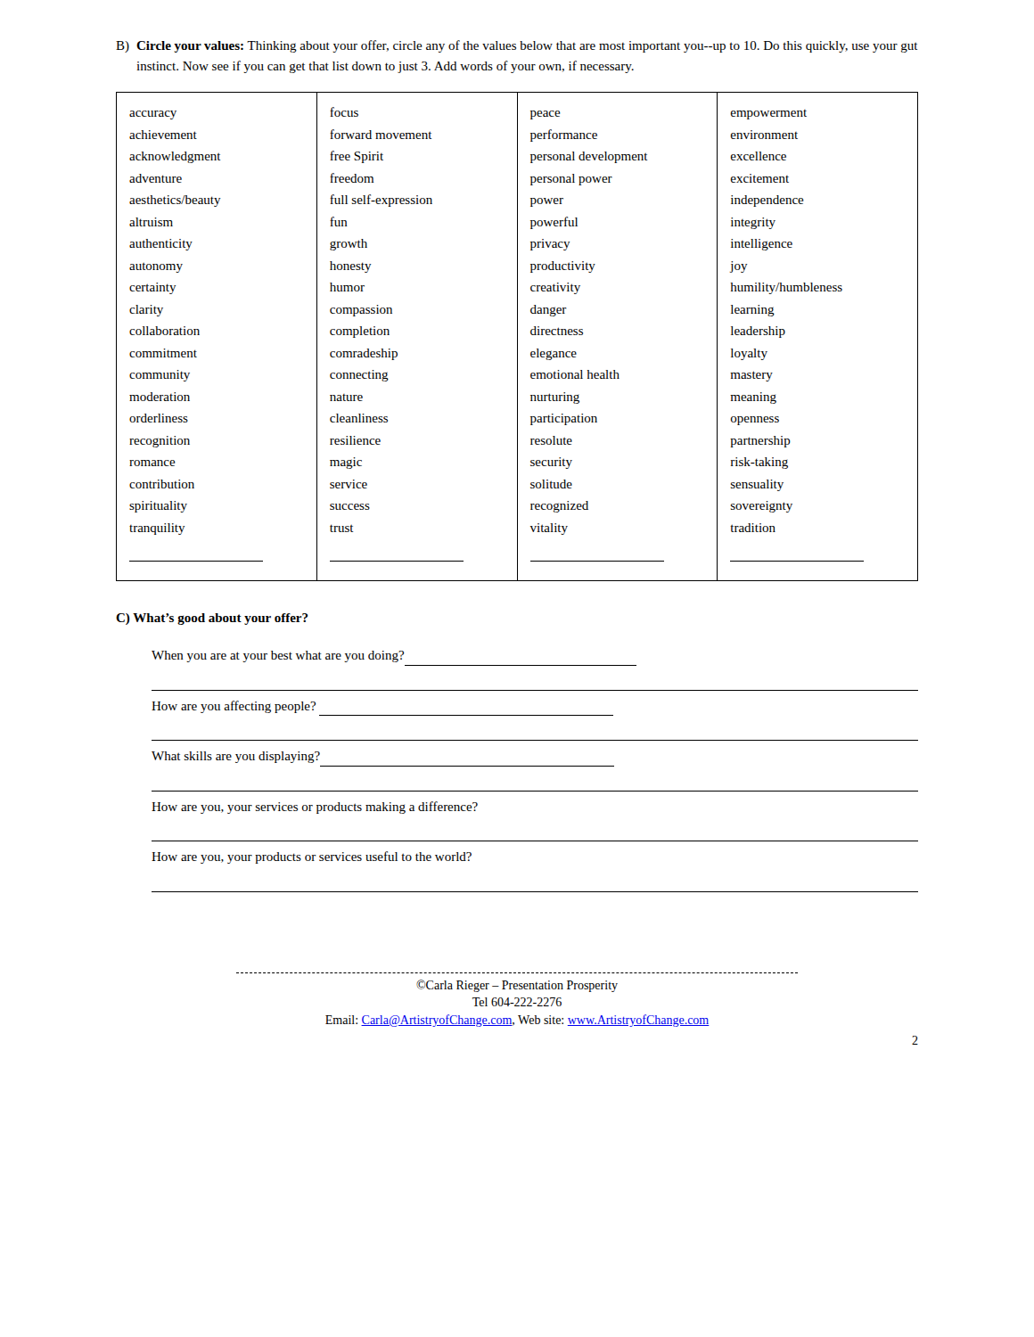B)
Circle your values: Thinking about your offer, circle any of the values below that are most important you--up to 10. Do this quickly, use your gut instinct. Now see if you can get that list down to just 3. Add words of your own, if necessary.
| accuracy achievement acknowledgment adventure aesthetics/beauty altruism authenticity autonomy certainty clarity collaboration commitment community moderation orderliness recognition romance contribution spirituality tranquility | focus forward movement free Spirit freedom full self-expression fun growth honesty humor compassion completion comradeship connecting nature cleanliness resilience magic service success trust | peace performance personal development personal power power powerful privacy productivity creativity danger directness elegance emotional health nurturing participation resolute security solitude recognized vitality | empowerment environment excellence excitement independence integrity intelligence joy humility/humbleness learning leadership loyalty mastery meaning openness partnership risk-taking sensuality sovereignty tradition |
C) What’s good about your offer?
When you are at your best what are you doing?
How are you affecting people?
What skills are you displaying?
How are you, your services or products making a difference?
How are you, your products or services useful to the world?
©Carla Rieger – Presentation Prosperity
Tel 604-222-2276
Email: Carla@ArtistryofChange.com, Web site: www.ArtistryofChange.com
2